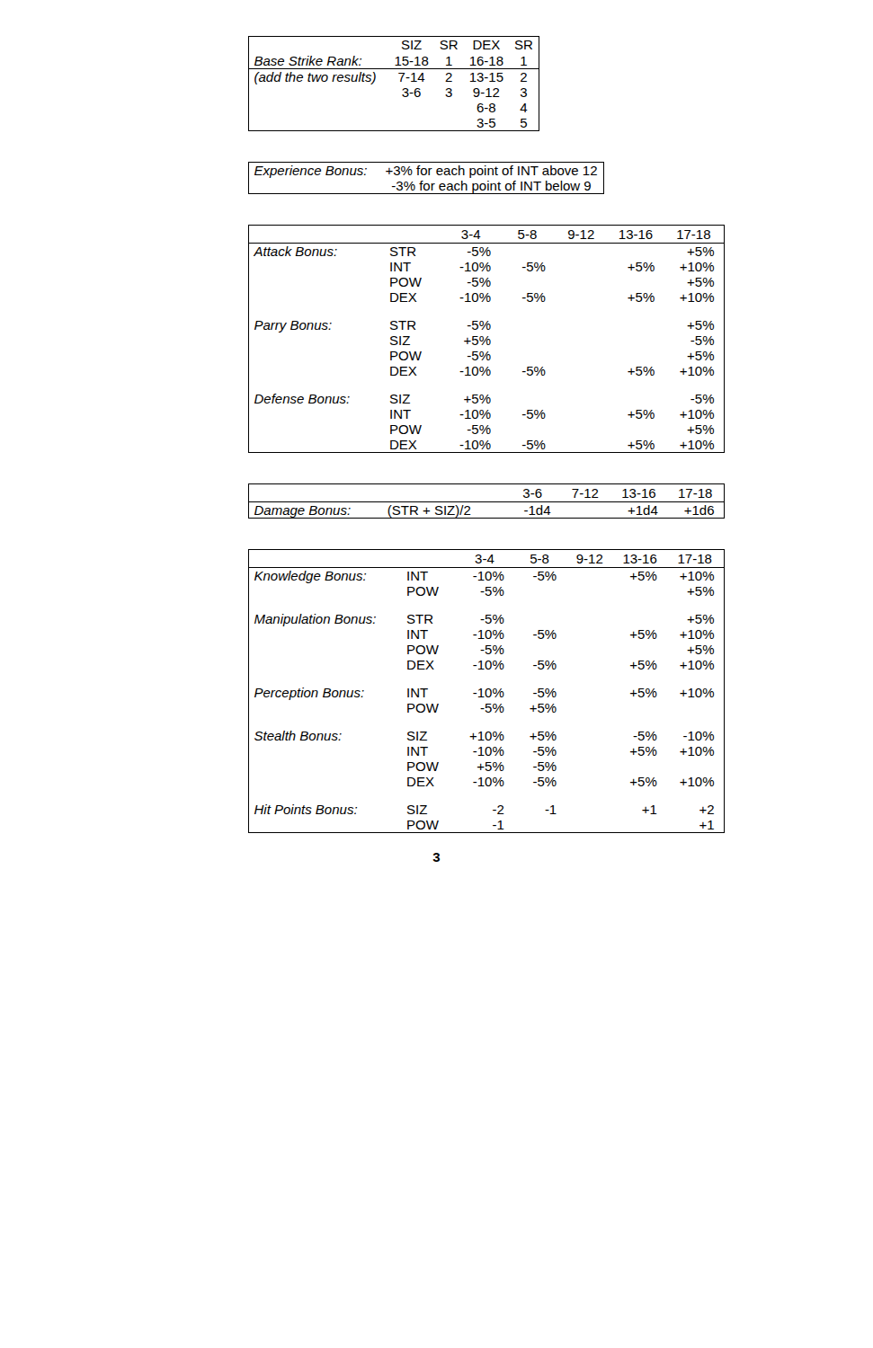| | SIZ | SR | DEX | SR |
| --- | --- | --- | --- | --- |
| Base Strike Rank: | 15-18 | 1 | 16-18 | 1 |
| (add the two results) | 7-14 | 2 | 13-15 | 2 |
| | 3-6 | 3 | 9-12 | 3 |
| | | | 6-8 | 4 |
| | | | 3-5 | 5 |
| Experience Bonus: | +3% for each point of INT above 12 |
| | -3% for each point of INT below 9 |
| | | 3-4 | 5-8 | 9-12 | 13-16 | 17-18 |
| --- | --- | --- | --- | --- | --- | --- |
| Attack Bonus: | STR | -5% | | | | +5% |
| | INT | -10% | -5% | | +5% | +10% |
| | POW | -5% | | | | +5% |
| | DEX | -10% | -5% | | +5% | +10% |
| Parry Bonus: | STR | -5% | | | | +5% |
| | SIZ | +5% | | | | -5% |
| | POW | -5% | | | | +5% |
| | DEX | -10% | -5% | | +5% | +10% |
| Defense Bonus: | SIZ | +5% | | | | -5% |
| | INT | -10% | -5% | | +5% | +10% |
| | POW | -5% | | | | +5% |
| | DEX | -10% | -5% | | +5% | +10% |
| | | 3-6 | 7-12 | 13-16 | 17-18 |
| --- | --- | --- | --- | --- | --- |
| Damage Bonus: | (STR + SIZ)/2 | -1d4 | | +1d4 | +1d6 |
| | | 3-4 | 5-8 | 9-12 | 13-16 | 17-18 |
| --- | --- | --- | --- | --- | --- | --- |
| Knowledge Bonus: | INT | -10% | -5% | | +5% | +10% |
| | POW | -5% | | | | +5% |
| Manipulation Bonus: | STR | -5% | | | | +5% |
| | INT | -10% | -5% | | +5% | +10% |
| | POW | -5% | | | | +5% |
| | DEX | -10% | -5% | | +5% | +10% |
| Perception Bonus: | INT | -10% | -5% | | +5% | +10% |
| | POW | -5% | +5% | | | |
| Stealth Bonus: | SIZ | +10% | +5% | | -5% | -10% |
| | INT | -10% | -5% | | +5% | +10% |
| | POW | +5% | -5% | | | |
| | DEX | -10% | -5% | | +5% | +10% |
| Hit Points Bonus: | SIZ | -2 | -1 | | +1 | +2 |
| | POW | -1 | | | | +1 |
3